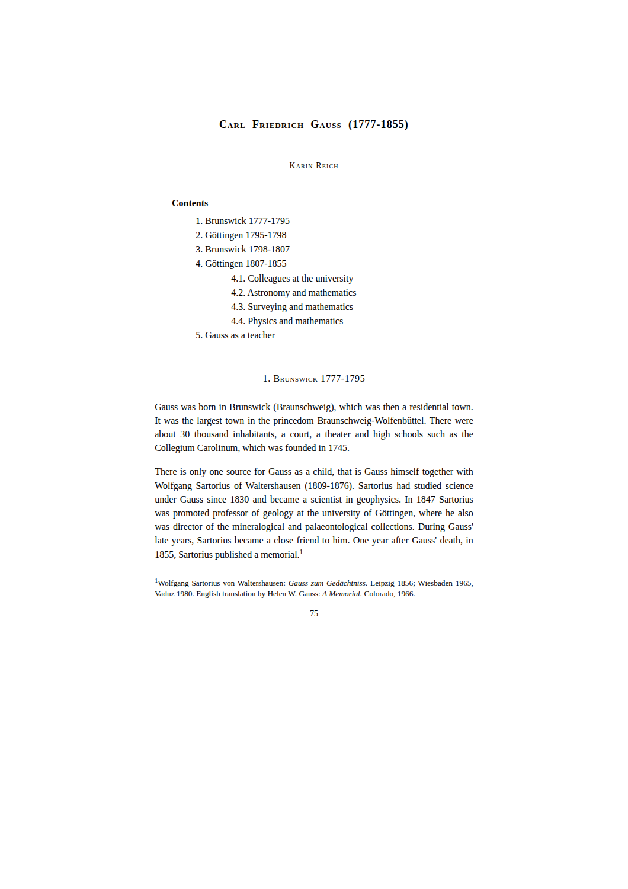Carl Friedrich Gauss (1777-1855)
Karin Reich
Contents
1. Brunswick 1777-1795
2. Göttingen 1795-1798
3. Brunswick 1798-1807
4. Göttingen 1807-1855
4.1. Colleagues at the university
4.2. Astronomy and mathematics
4.3. Surveying and mathematics
4.4. Physics and mathematics
5. Gauss as a teacher
1. Brunswick 1777-1795
Gauss was born in Brunswick (Braunschweig), which was then a residential town. It was the largest town in the princedom Braunschweig-Wolfenbüttel. There were about 30 thousand inhabitants, a court, a theater and high schools such as the Collegium Carolinum, which was founded in 1745.
There is only one source for Gauss as a child, that is Gauss himself together with Wolfgang Sartorius of Waltershausen (1809-1876). Sartorius had studied science under Gauss since 1830 and became a scientist in geophysics. In 1847 Sartorius was promoted professor of geology at the university of Göttingen, where he also was director of the mineralogical and palaeontological collections. During Gauss' late years, Sartorius became a close friend to him. One year after Gauss' death, in 1855, Sartorius published a memorial.1
1 Wolfgang Sartorius von Waltershausen: Gauss zum Gedächtniss. Leipzig 1856; Wiesbaden 1965, Vaduz 1980. English translation by Helen W. Gauss: A Memorial. Colorado, 1966.
75